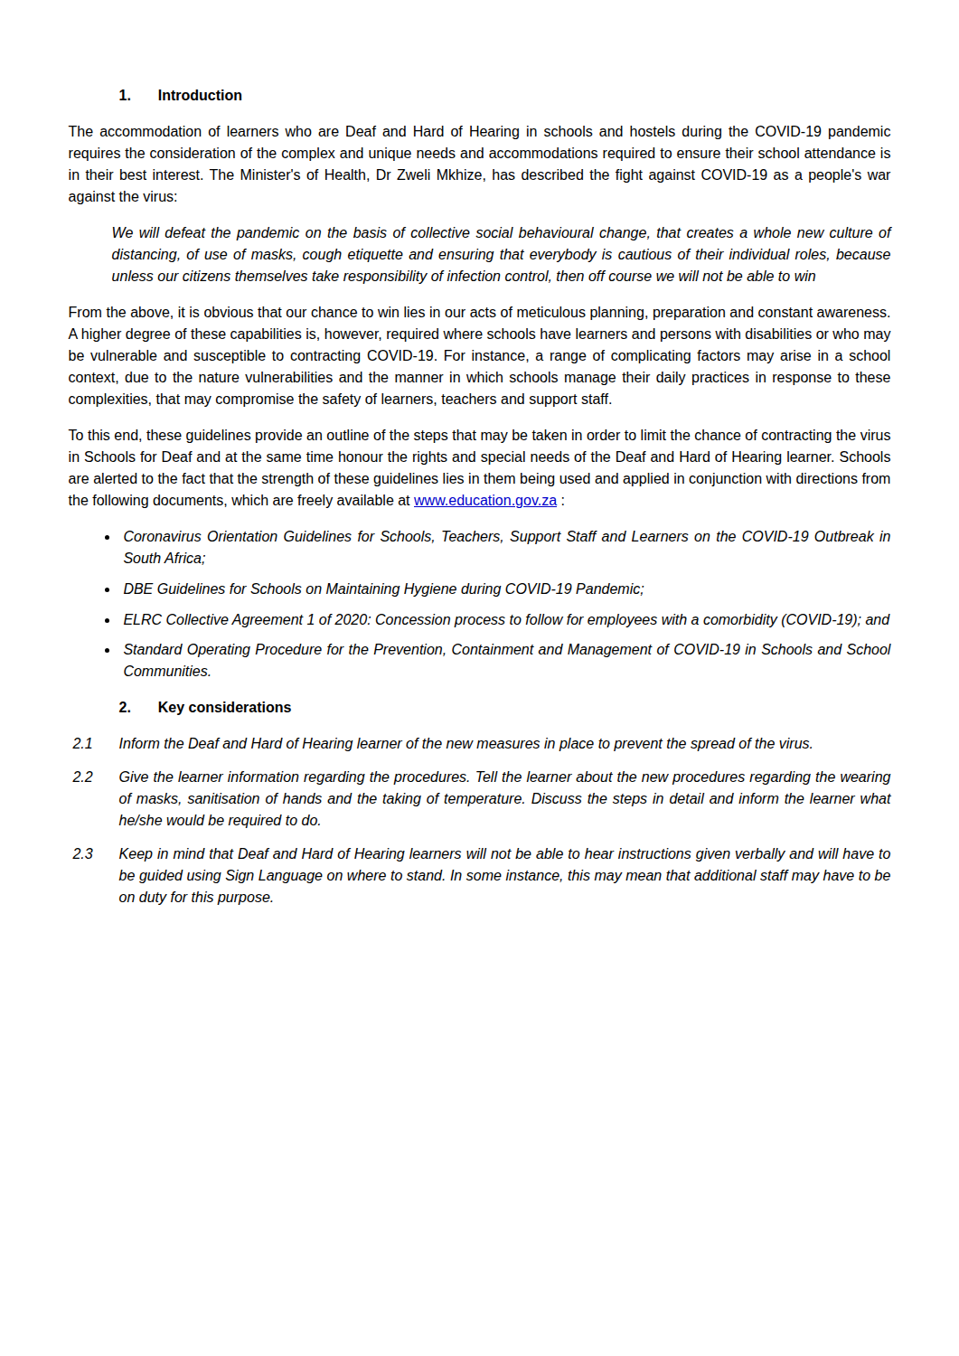1. Introduction
The accommodation of learners who are Deaf and Hard of Hearing in schools and hostels during the COVID-19 pandemic requires the consideration of the complex and unique needs and accommodations required to ensure their school attendance is in their best interest. The Minister's of Health, Dr Zweli Mkhize, has described the fight against COVID-19 as a people's war against the virus:
We will defeat the pandemic on the basis of collective social behavioural change, that creates a whole new culture of distancing, of use of masks, cough etiquette and ensuring that everybody is cautious of their individual roles, because unless our citizens themselves take responsibility of infection control, then off course we will not be able to win
From the above, it is obvious that our chance to win lies in our acts of meticulous planning, preparation and constant awareness. A higher degree of these capabilities is, however, required where schools have learners and persons with disabilities or who may be vulnerable and susceptible to contracting COVID-19. For instance, a range of complicating factors may arise in a school context, due to the nature vulnerabilities and the manner in which schools manage their daily practices in response to these complexities, that may compromise the safety of learners, teachers and support staff.
To this end, these guidelines provide an outline of the steps that may be taken in order to limit the chance of contracting the virus in Schools for Deaf and at the same time honour the rights and special needs of the Deaf and Hard of Hearing learner. Schools are alerted to the fact that the strength of these guidelines lies in them being used and applied in conjunction with directions from the following documents, which are freely available at www.education.gov.za :
Coronavirus Orientation Guidelines for Schools, Teachers, Support Staff and Learners on the COVID-19 Outbreak in South Africa;
DBE Guidelines for Schools on Maintaining Hygiene during COVID-19 Pandemic;
ELRC Collective Agreement 1 of 2020: Concession process to follow for employees with a comorbidity (COVID-19); and
Standard Operating Procedure for the Prevention, Containment and Management of COVID-19 in Schools and School Communities.
2. Key considerations
2.1 Inform the Deaf and Hard of Hearing learner of the new measures in place to prevent the spread of the virus.
2.2 Give the learner information regarding the procedures. Tell the learner about the new procedures regarding the wearing of masks, sanitisation of hands and the taking of temperature. Discuss the steps in detail and inform the learner what he/she would be required to do.
2.3 Keep in mind that Deaf and Hard of Hearing learners will not be able to hear instructions given verbally and will have to be guided using Sign Language on where to stand. In some instance, this may mean that additional staff may have to be on duty for this purpose.